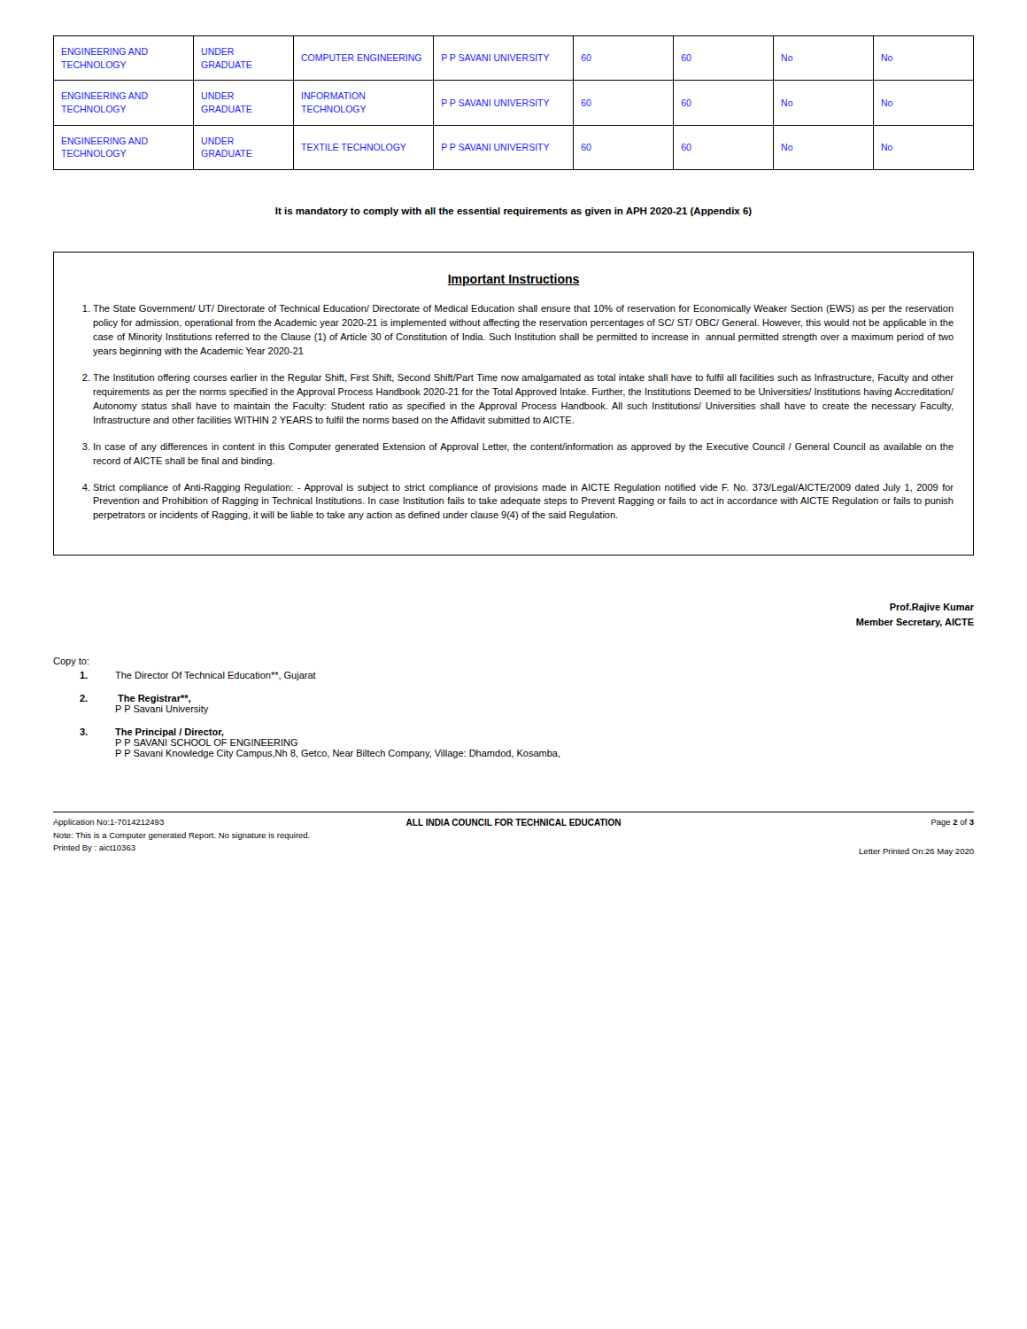| ENGINEERING AND TECHNOLOGY | UNDER GRADUATE | COMPUTER ENGINEERING | P P SAVANI UNIVERSITY | 60 | 60 | No | No |
| ENGINEERING AND TECHNOLOGY | UNDER GRADUATE | INFORMATION TECHNOLOGY | P P SAVANI UNIVERSITY | 60 | 60 | No | No |
| ENGINEERING AND TECHNOLOGY | UNDER GRADUATE | TEXTILE TECHNOLOGY | P P SAVANI UNIVERSITY | 60 | 60 | No | No |
It is mandatory to comply with all the essential requirements as given in APH 2020-21 (Appendix 6)
Important Instructions
The State Government/ UT/ Directorate of Technical Education/ Directorate of Medical Education shall ensure that 10% of reservation for Economically Weaker Section (EWS) as per the reservation policy for admission, operational from the Academic year 2020-21 is implemented without affecting the reservation percentages of SC/ ST/ OBC/ General. However, this would not be applicable in the case of Minority Institutions referred to the Clause (1) of Article 30 of Constitution of India. Such Institution shall be permitted to increase in annual permitted strength over a maximum period of two years beginning with the Academic Year 2020-21
The Institution offering courses earlier in the Regular Shift, First Shift, Second Shift/Part Time now amalgamated as total intake shall have to fulfil all facilities such as Infrastructure, Faculty and other requirements as per the norms specified in the Approval Process Handbook 2020-21 for the Total Approved Intake. Further, the Institutions Deemed to be Universities/ Institutions having Accreditation/ Autonomy status shall have to maintain the Faculty: Student ratio as specified in the Approval Process Handbook. All such Institutions/ Universities shall have to create the necessary Faculty, Infrastructure and other facilities WITHIN 2 YEARS to fulfil the norms based on the Affidavit submitted to AICTE.
In case of any differences in content in this Computer generated Extension of Approval Letter, the content/information as approved by the Executive Council / General Council as available on the record of AICTE shall be final and binding.
Strict compliance of Anti-Ragging Regulation: - Approval is subject to strict compliance of provisions made in AICTE Regulation notified vide F. No. 373/Legal/AICTE/2009 dated July 1, 2009 for Prevention and Prohibition of Ragging in Technical Institutions. In case Institution fails to take adequate steps to Prevent Ragging or fails to act in accordance with AICTE Regulation or fails to punish perpetrators or incidents of Ragging, it will be liable to take any action as defined under clause 9(4) of the said Regulation.
Prof.Rajive Kumar
Member Secretary, AICTE
Copy to:
1. The Director Of Technical Education**, Gujarat
2. The Registrar**,
P P Savani University
3. The Principal / Director,
P P SAVANI SCHOOL OF ENGINEERING
P P Savani Knowledge City Campus,Nh 8, Getco, Near Biltech Company, Village: Dhamdod, Kosamba,
Application No:1-7014212493
Note: This is a Computer generated Report. No signature is required.
Printed By : aict10363
ALL INDIA COUNCIL FOR TECHNICAL EDUCATION
Page 2 of 3
Letter Printed On:26 May 2020